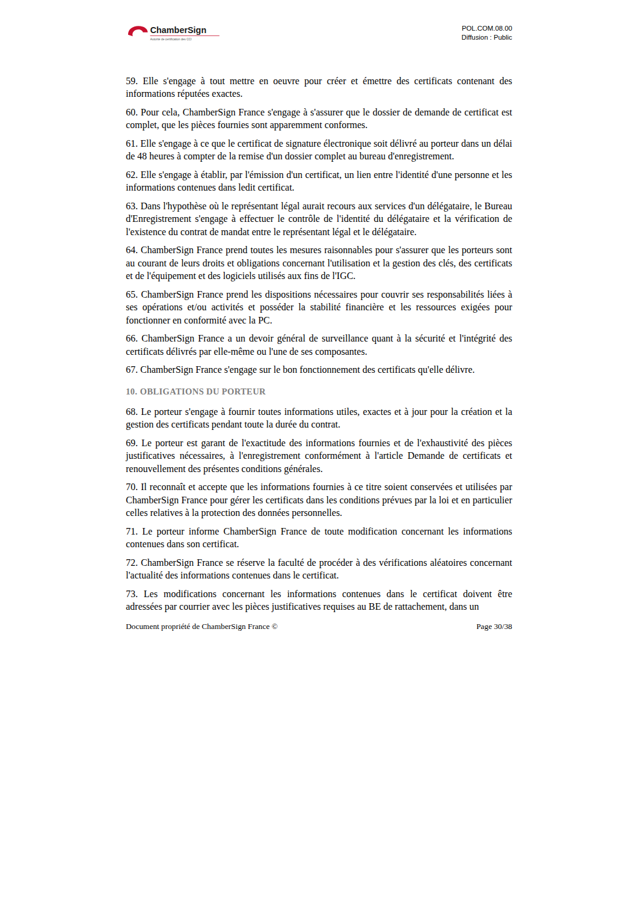ChamberSign Autorité de certification des CCI
POL.COM.08.00
Diffusion : Public
59. Elle s'engage à tout mettre en oeuvre pour créer et émettre des certificats contenant des informations réputées exactes.
60. Pour cela, ChamberSign France s'engage à s'assurer que le dossier de demande de certificat est complet, que les pièces fournies sont apparemment conformes.
61. Elle s'engage à ce que le certificat de signature électronique soit délivré au porteur dans un délai de 48 heures à compter de la remise d'un dossier complet au bureau d'enregistrement.
62. Elle s'engage à établir, par l'émission d'un certificat, un lien entre l'identité d'une personne et les informations contenues dans ledit certificat.
63. Dans l'hypothèse où le représentant légal aurait recours aux services d'un délégataire, le Bureau d'Enregistrement s'engage à effectuer le contrôle de l'identité du délégataire et la vérification de l'existence du contrat de mandat entre le représentant légal et le délégataire.
64. ChamberSign France prend toutes les mesures raisonnables pour s'assurer que les porteurs sont au courant de leurs droits et obligations concernant l'utilisation et la gestion des clés, des certificats et de l'équipement et des logiciels utilisés aux fins de l'IGC.
65. ChamberSign France prend les dispositions nécessaires pour couvrir ses responsabilités liées à ses opérations et/ou activités et posséder la stabilité financière et les ressources exigées pour fonctionner en conformité avec la PC.
66. ChamberSign France a un devoir général de surveillance quant à la sécurité et l'intégrité des certificats délivrés par elle-même ou l'une de ses composantes.
67. ChamberSign France s'engage sur le bon fonctionnement des certificats qu'elle délivre.
10. Obligations du porteur
68. Le porteur s'engage à fournir toutes informations utiles, exactes et à jour pour la création et la gestion des certificats pendant toute la durée du contrat.
69. Le porteur est garant de l'exactitude des informations fournies et de l'exhaustivité des pièces justificatives nécessaires, à l'enregistrement conformément à l'article Demande de certificats et renouvellement des présentes conditions générales.
70. Il reconnaît et accepte que les informations fournies à ce titre soient conservées et utilisées par ChamberSign France pour gérer les certificats dans les conditions prévues par la loi et en particulier celles relatives à la protection des données personnelles.
71. Le porteur informe ChamberSign France de toute modification concernant les informations contenues dans son certificat.
72. ChamberSign France se réserve la faculté de procéder à des vérifications aléatoires concernant l'actualité des informations contenues dans le certificat.
73. Les modifications concernant les informations contenues dans le certificat doivent être adressées par courrier avec les pièces justificatives requises au BE de rattachement, dans un
Document propriété de ChamberSign France ©
Page 30/38